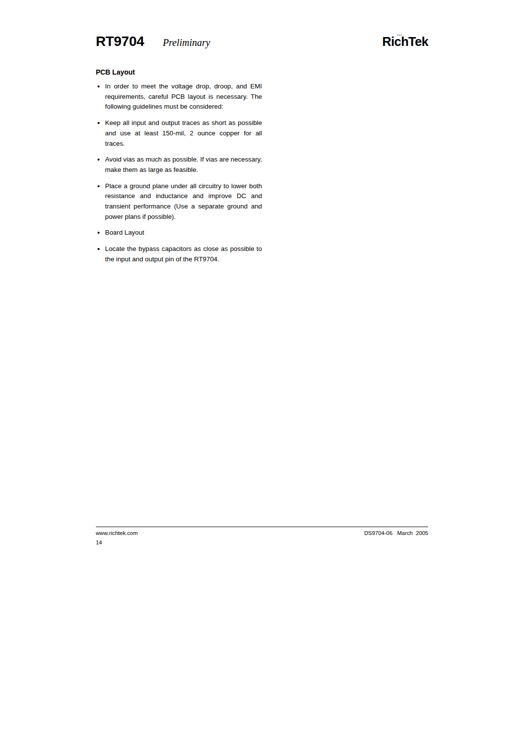RT9704 Preliminary
•••RichTek
PCB Layout
In order to meet the voltage drop, droop, and EMI requirements, careful PCB layout is necessary. The following guidelines must be considered:
Keep all input and output traces as short as possible and use at least 150-mil, 2 ounce copper for all traces.
Avoid vias as much as possible. If vias are necessary, make them as large as feasible.
Place a ground plane under all circuitry to lower both resistance and inductance and improve DC and transient performance (Use a separate ground and power plans if possible).
Board Layout
Locate the bypass capacitors as close as possible to the input and output pin of the RT9704.
www.richtek.com
DS9704-06 March 2005
14